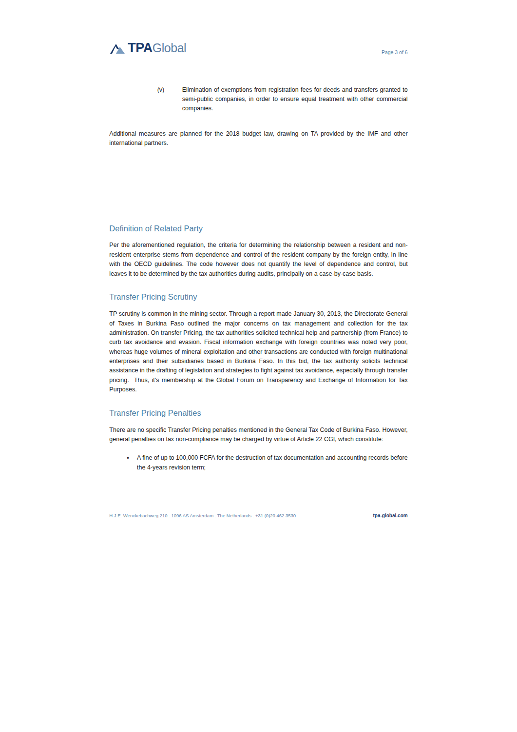TPA Global
Page 3 of 6
(v)
Elimination of exemptions from registration fees for deeds and transfers granted to semi-public companies, in order to ensure equal treatment with other commercial companies.
Additional measures are planned for the 2018 budget law, drawing on TA provided by the IMF and other international partners.
Definition of Related Party
Per the aforementioned regulation, the criteria for determining the relationship between a resident and non-resident enterprise stems from dependence and control of the resident company by the foreign entity, in line with the OECD guidelines. The code however does not quantify the level of dependence and control, but leaves it to be determined by the tax authorities during audits, principally on a case-by-case basis.
Transfer Pricing Scrutiny
TP scrutiny is common in the mining sector. Through a report made January 30, 2013, the Directorate General of Taxes in Burkina Faso outlined the major concerns on tax management and collection for the tax administration. On transfer Pricing, the tax authorities solicited technical help and partnership (from France) to curb tax avoidance and evasion. Fiscal information exchange with foreign countries was noted very poor, whereas huge volumes of mineral exploitation and other transactions are conducted with foreign multinational enterprises and their subsidiaries based in Burkina Faso. In this bid, the tax authority solicits technical assistance in the drafting of legislation and strategies to fight against tax avoidance, especially through transfer pricing. Thus, it's membership at the Global Forum on Transparency and Exchange of Information for Tax Purposes.
Transfer Pricing Penalties
There are no specific Transfer Pricing penalties mentioned in the General Tax Code of Burkina Faso. However, general penalties on tax non-compliance may be charged by virtue of Article 22 CGI, which constitute:
A fine of up to 100,000 FCFA for the destruction of tax documentation and accounting records before the 4-years revision term;
H.J.E. Wenckebachweg 210 . 1096 AS Amsterdam . The Netherlands . +31 (0)20 462 3530
tpa-global.com